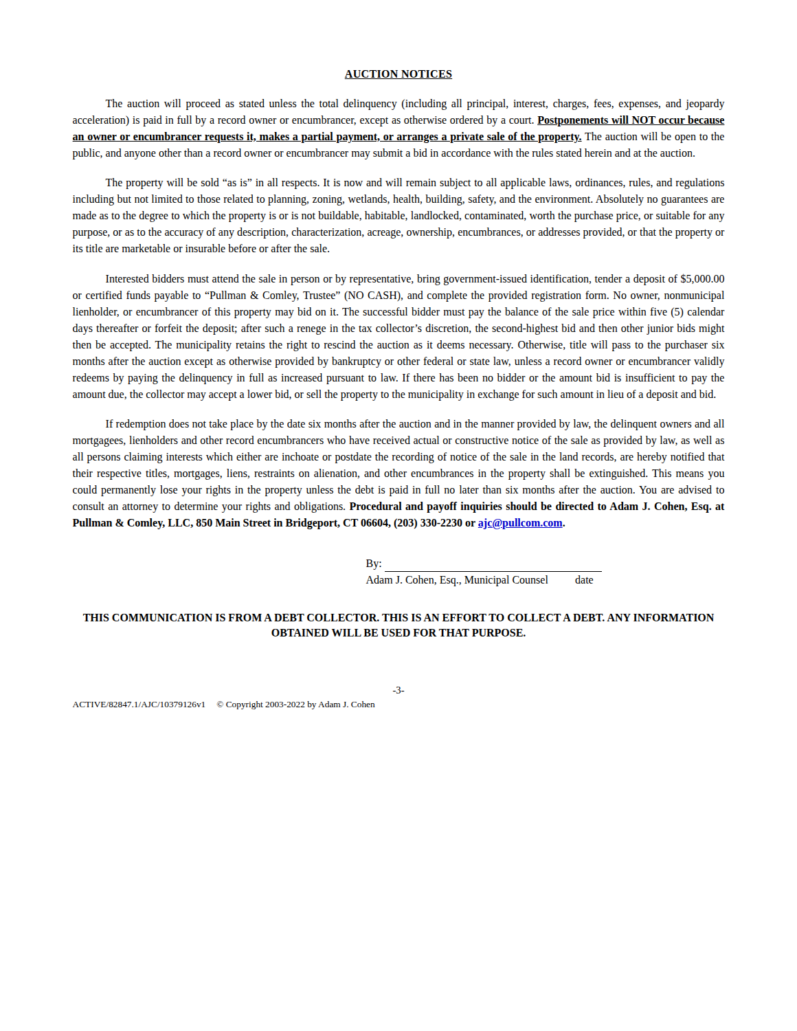AUCTION NOTICES
The auction will proceed as stated unless the total delinquency (including all principal, interest, charges, fees, expenses, and jeopardy acceleration) is paid in full by a record owner or encumbrancer, except as otherwise ordered by a court. Postponements will NOT occur because an owner or encumbrancer requests it, makes a partial payment, or arranges a private sale of the property. The auction will be open to the public, and anyone other than a record owner or encumbrancer may submit a bid in accordance with the rules stated herein and at the auction.
The property will be sold “as is” in all respects. It is now and will remain subject to all applicable laws, ordinances, rules, and regulations including but not limited to those related to planning, zoning, wetlands, health, building, safety, and the environment. Absolutely no guarantees are made as to the degree to which the property is or is not buildable, habitable, landlocked, contaminated, worth the purchase price, or suitable for any purpose, or as to the accuracy of any description, characterization, acreage, ownership, encumbrances, or addresses provided, or that the property or its title are marketable or insurable before or after the sale.
Interested bidders must attend the sale in person or by representative, bring government-issued identification, tender a deposit of $5,000.00 or certified funds payable to “Pullman & Comley, Trustee” (NO CASH), and complete the provided registration form. No owner, nonmunicipal lienholder, or encumbrancer of this property may bid on it. The successful bidder must pay the balance of the sale price within five (5) calendar days thereafter or forfeit the deposit; after such a renege in the tax collector’s discretion, the second-highest bid and then other junior bids might then be accepted. The municipality retains the right to rescind the auction as it deems necessary. Otherwise, title will pass to the purchaser six months after the auction except as otherwise provided by bankruptcy or other federal or state law, unless a record owner or encumbrancer validly redeems by paying the delinquency in full as increased pursuant to law. If there has been no bidder or the amount bid is insufficient to pay the amount due, the collector may accept a lower bid, or sell the property to the municipality in exchange for such amount in lieu of a deposit and bid.
If redemption does not take place by the date six months after the auction and in the manner provided by law, the delinquent owners and all mortgagees, lienholders and other record encumbrancers who have received actual or constructive notice of the sale as provided by law, as well as all persons claiming interests which either are inchoate or postdate the recording of notice of the sale in the land records, are hereby notified that their respective titles, mortgages, liens, restraints on alienation, and other encumbrances in the property shall be extinguished. This means you could permanently lose your rights in the property unless the debt is paid in full no later than six months after the auction. You are advised to consult an attorney to determine your rights and obligations. Procedural and payoff inquiries should be directed to Adam J. Cohen, Esq. at Pullman & Comley, LLC, 850 Main Street in Bridgeport, CT 06604, (203) 330-2230 or ajc@pullcom.com.
By:
Adam J. Cohen, Esq., Municipal Counsel date
THIS COMMUNICATION IS FROM A DEBT COLLECTOR. THIS IS AN EFFORT TO COLLECT A DEBT. ANY INFORMATION OBTAINED WILL BE USED FOR THAT PURPOSE.
-3-
ACTIVE/82847.1/AJC/10379126v1© Copyright 2003-2022 by Adam J. Cohen